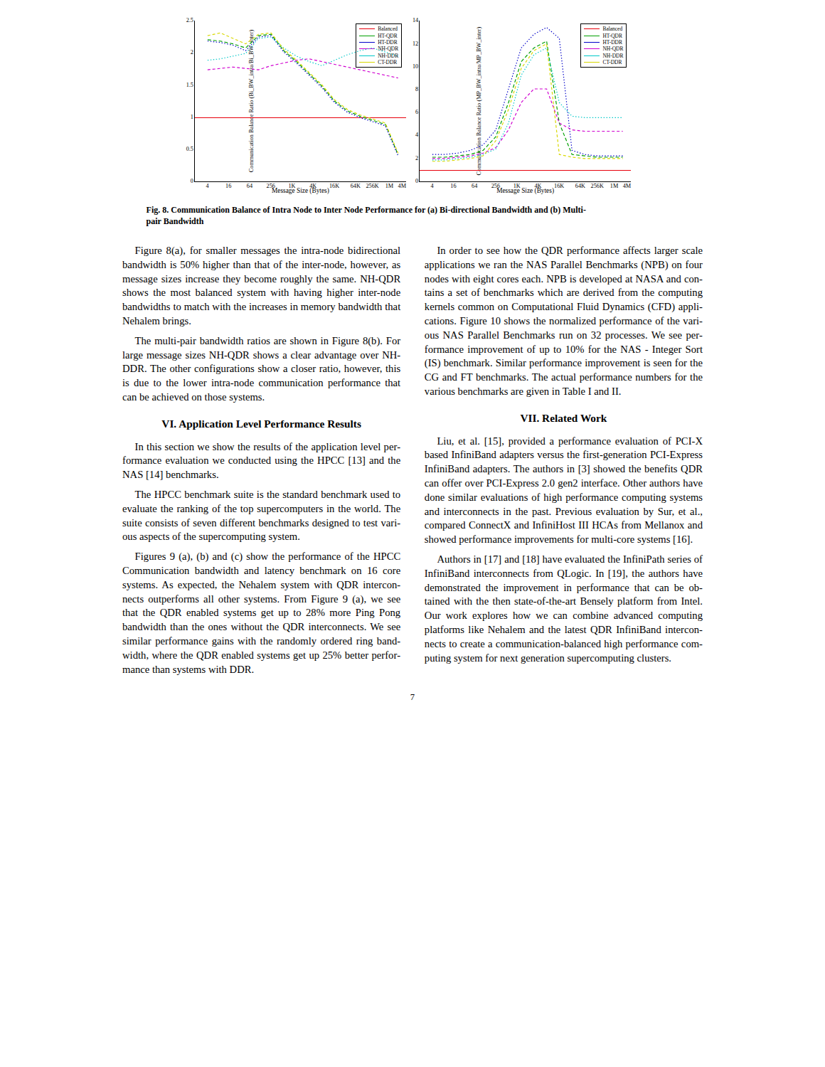Communication Balance Ratio (Bi_BW_intra/Bi_BW_inter)
0 0.5 1 1.5 2 2.5
4 16 64 256 1K 4K 16K 64K 256K 1M 4M
Message Size (Bytes)
Balanced
HT-QDR
HT-DDR
NH-QDR
NH-DDR
CT-DDR
Communication Balance Ratio (MP_BW_intra/MP_BW_inter)
0 2 4 6 8 10 12 14
4 16 64 256 1K 4K 16K 64K 256K 1M 4M
Message Size (Bytes)
Balanced
HT-QDR
HT-DDR
NH-QDR
NH-DDR
CT-DDR
Fig. 8. Communication Balance of Intra Node to Inter Node Performance for (a) Bi-directional Bandwidth and (b) Multi-pair Bandwidth
Figure 8(a), for smaller messages the intra-node bidirectional bandwidth is 50% higher than that of the inter-node, however, as message sizes increase they become roughly the same. NH-QDR shows the most balanced system with having higher inter-node bandwidths to match with the increases in memory bandwidth that Nehalem brings.
The multi-pair bandwidth ratios are shown in Figure 8(b). For large message sizes NH-QDR shows a clear advantage over NH-DDR. The other configurations show a closer ratio, however, this is due to the lower intra-node communication performance that can be achieved on those systems.
VI. Application Level Performance Results
In this section we show the results of the application level performance evaluation we conducted using the HPCC [13] and the NAS [14] benchmarks.
The HPCC benchmark suite is the standard benchmark used to evaluate the ranking of the top supercomputers in the world. The suite consists of seven different benchmarks designed to test various aspects of the supercomputing system.
Figures 9 (a), (b) and (c) show the performance of the HPCC Communication bandwidth and latency benchmark on 16 core systems. As expected, the Nehalem system with QDR interconnects outperforms all other systems. From Figure 9 (a), we see that the QDR enabled systems get up to 28% more Ping Pong bandwidth than the ones without the QDR interconnects. We see similar performance gains with the randomly ordered ring bandwidth, where the QDR enabled systems get up 25% better performance than systems with DDR.
In order to see how the QDR performance affects larger scale applications we ran the NAS Parallel Benchmarks (NPB) on four nodes with eight cores each. NPB is developed at NASA and contains a set of benchmarks which are derived from the computing kernels common on Computational Fluid Dynamics (CFD) applications. Figure 10 shows the normalized performance of the various NAS Parallel Benchmarks run on 32 processes. We see performance improvement of up to 10% for the NAS - Integer Sort (IS) benchmark. Similar performance improvement is seen for the CG and FT benchmarks. The actual performance numbers for the various benchmarks are given in Table I and II.
VII. Related Work
Liu, et al. [15], provided a performance evaluation of PCI-X based InfiniBand adapters versus the first-generation PCI-Express InfiniBand adapters. The authors in [3] showed the benefits QDR can offer over PCI-Express 2.0 gen2 interface. Other authors have done similar evaluations of high performance computing systems and interconnects in the past. Previous evaluation by Sur, et al., compared ConnectX and InfiniHost III HCAs from Mellanox and showed performance improvements for multi-core systems [16].
Authors in [17] and [18] have evaluated the InfiniPath series of InfiniBand interconnects from QLogic. In [19], the authors have demonstrated the improvement in performance that can be obtained with the then state-of-the-art Bensely platform from Intel. Our work explores how we can combine advanced computing platforms like Nehalem and the latest QDR InfiniBand interconnects to create a communication-balanced high performance computing system for next generation supercomputing clusters.
7